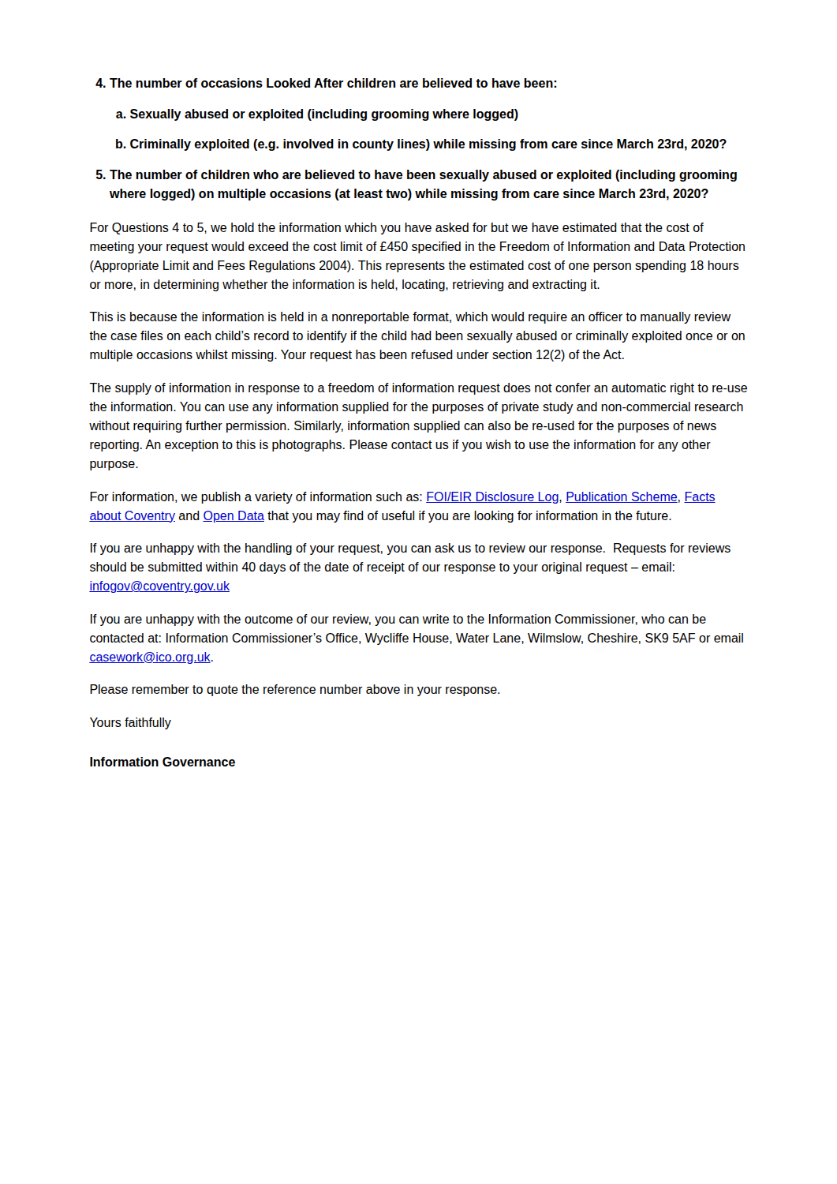The number of occasions Looked After children are believed to have been:
Sexually abused or exploited (including grooming where logged)
Criminally exploited (e.g. involved in county lines) while missing from care since March 23rd, 2020?
The number of children who are believed to have been sexually abused or exploited (including grooming where logged) on multiple occasions (at least two) while missing from care since March 23rd, 2020?
For Questions 4 to 5, we hold the information which you have asked for but we have estimated that the cost of meeting your request would exceed the cost limit of £450 specified in the Freedom of Information and Data Protection (Appropriate Limit and Fees Regulations 2004). This represents the estimated cost of one person spending 18 hours or more, in determining whether the information is held, locating, retrieving and extracting it.
This is because the information is held in a nonreportable format, which would require an officer to manually review the case files on each child’s record to identify if the child had been sexually abused or criminally exploited once or on multiple occasions whilst missing. Your request has been refused under section 12(2) of the Act.
The supply of information in response to a freedom of information request does not confer an automatic right to re-use the information. You can use any information supplied for the purposes of private study and non-commercial research without requiring further permission. Similarly, information supplied can also be re-used for the purposes of news reporting. An exception to this is photographs. Please contact us if you wish to use the information for any other purpose.
For information, we publish a variety of information such as: FOI/EIR Disclosure Log, Publication Scheme, Facts about Coventry and Open Data that you may find of useful if you are looking for information in the future.
If you are unhappy with the handling of your request, you can ask us to review our response. Requests for reviews should be submitted within 40 days of the date of receipt of our response to your original request – email: infogov@coventry.gov.uk
If you are unhappy with the outcome of our review, you can write to the Information Commissioner, who can be contacted at: Information Commissioner’s Office, Wycliffe House, Water Lane, Wilmslow, Cheshire, SK9 5AF or email casework@ico.org.uk.
Please remember to quote the reference number above in your response.
Yours faithfully
Information Governance